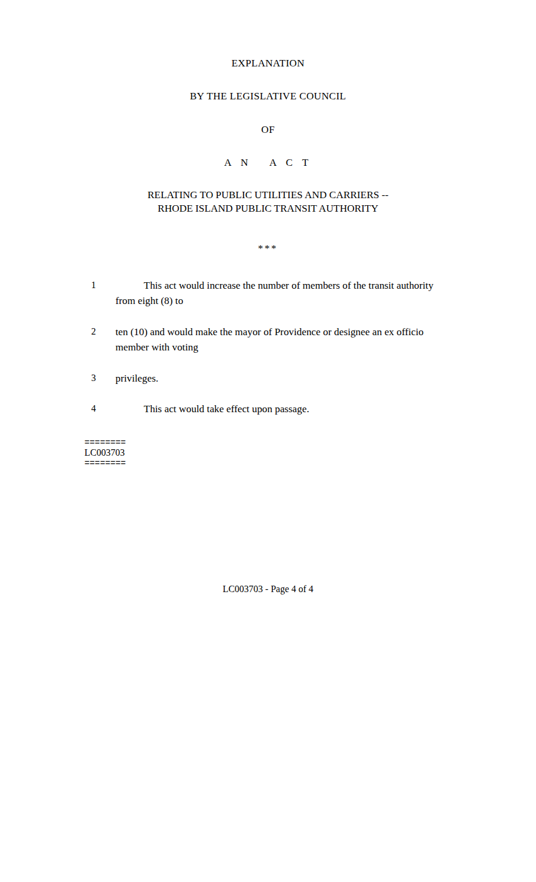EXPLANATION
BY THE LEGISLATIVE COUNCIL
OF
A N A C T
RELATING TO PUBLIC UTILITIES AND CARRIERS -- RHODE ISLAND PUBLIC TRANSIT AUTHORITY
***
This act would increase the number of members of the transit authority from eight (8) to
ten (10) and would make the mayor of Providence or designee an ex officio member with voting
privileges.
This act would take effect upon passage.
========
LC003703
========
LC003703 - Page 4 of 4